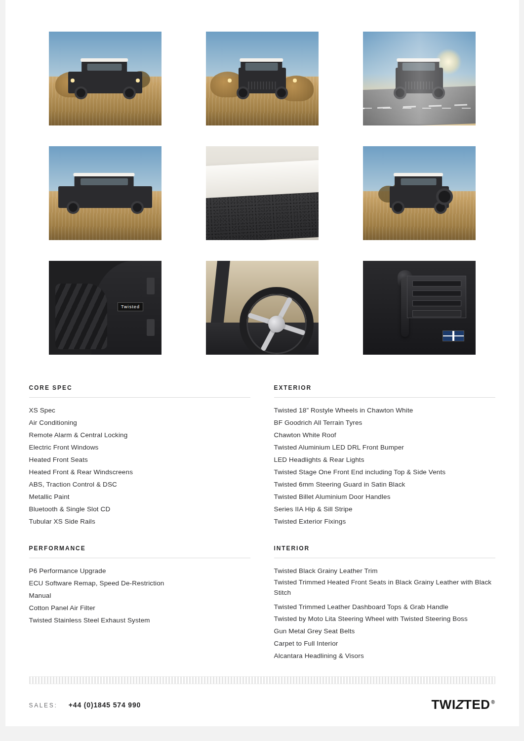Twisted
Core Spec
XS Spec
Air Conditioning
Remote Alarm & Central Locking
Electric Front Windows
Heated Front Seats
Heated Front & Rear Windscreens
ABS, Traction Control & DSC
Metallic Paint
Bluetooth & Single Slot CD
Tubular XS Side Rails
Performance
P6 Performance Upgrade
ECU Software Remap, Speed De-Restriction
Manual
Cotton Panel Air Filter
Twisted Stainless Steel Exhaust System
Exterior
Twisted 18” Rostyle Wheels in Chawton White
BF Goodrich All Terrain Tyres
Chawton White Roof
Twisted Aluminium LED DRL Front Bumper
LED Headlights & Rear Lights
Twisted Stage One Front End including Top & Side Vents
Twisted 6mm Steering Guard in Satin Black
Twisted Billet Aluminium Door Handles
Series IIA Hip & Sill Stripe
Twisted Exterior Fixings
Interior
Twisted Black Grainy Leather Trim
Twisted Trimmed Heated Front Seats in Black Grainy Leather with Black Stitch
Twisted Trimmed Leather Dashboard Tops & Grab Handle
Twisted by Moto Lita Steering Wheel with Twisted Steering Boss
Gun Metal Grey Seat Belts
Carpet to Full Interior
Alcantara Headlining & Visors
Sales: +44 (0)1845 574 990
TWIZTED®